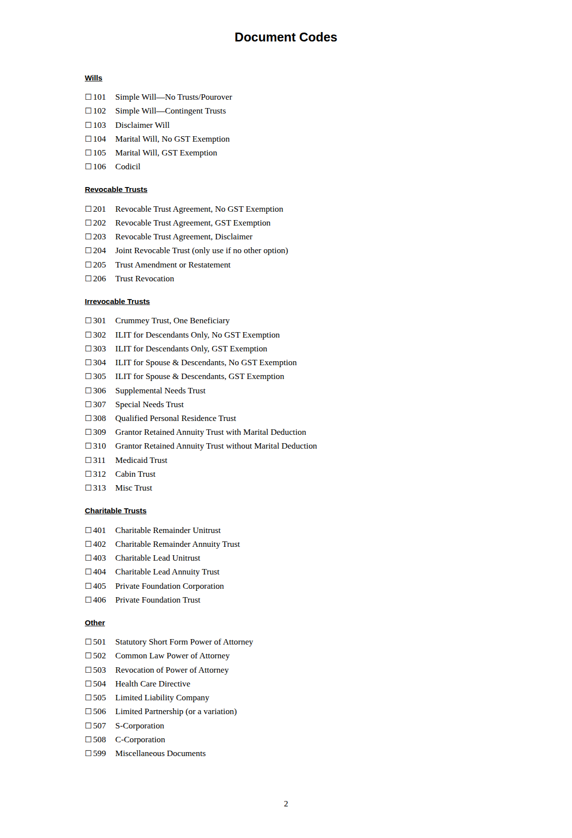Document Codes
Wills
☐101 Simple Will—No Trusts/Pourover
☐102 Simple Will—Contingent Trusts
☐103 Disclaimer Will
☐104 Marital Will, No GST Exemption
☐105 Marital Will, GST Exemption
☐106 Codicil
Revocable Trusts
☐201 Revocable Trust Agreement, No GST Exemption
☐202 Revocable Trust Agreement, GST Exemption
☐203 Revocable Trust Agreement, Disclaimer
☐204 Joint Revocable Trust (only use if no other option)
☐205 Trust Amendment or Restatement
☐206 Trust Revocation
Irrevocable Trusts
☐301 Crummey Trust, One Beneficiary
☐302 ILIT for Descendants Only, No GST Exemption
☐303 ILIT for Descendants Only, GST Exemption
☐304 ILIT for Spouse & Descendants, No GST Exemption
☐305 ILIT for Spouse & Descendants, GST Exemption
☐306 Supplemental Needs Trust
☐307 Special Needs Trust
☐308 Qualified Personal Residence Trust
☐309 Grantor Retained Annuity Trust with Marital Deduction
☐310 Grantor Retained Annuity Trust without Marital Deduction
☐311 Medicaid Trust
☐312 Cabin Trust
☐313 Misc Trust
Charitable Trusts
☐401 Charitable Remainder Unitrust
☐402 Charitable Remainder Annuity Trust
☐403 Charitable Lead Unitrust
☐404 Charitable Lead Annuity Trust
☐405 Private Foundation Corporation
☐406 Private Foundation Trust
Other
☐501 Statutory Short Form Power of Attorney
☐502 Common Law Power of Attorney
☐503 Revocation of Power of Attorney
☐504 Health Care Directive
☐505 Limited Liability Company
☐506 Limited Partnership (or a variation)
☐507 S-Corporation
☐508 C-Corporation
☐599 Miscellaneous Documents
2